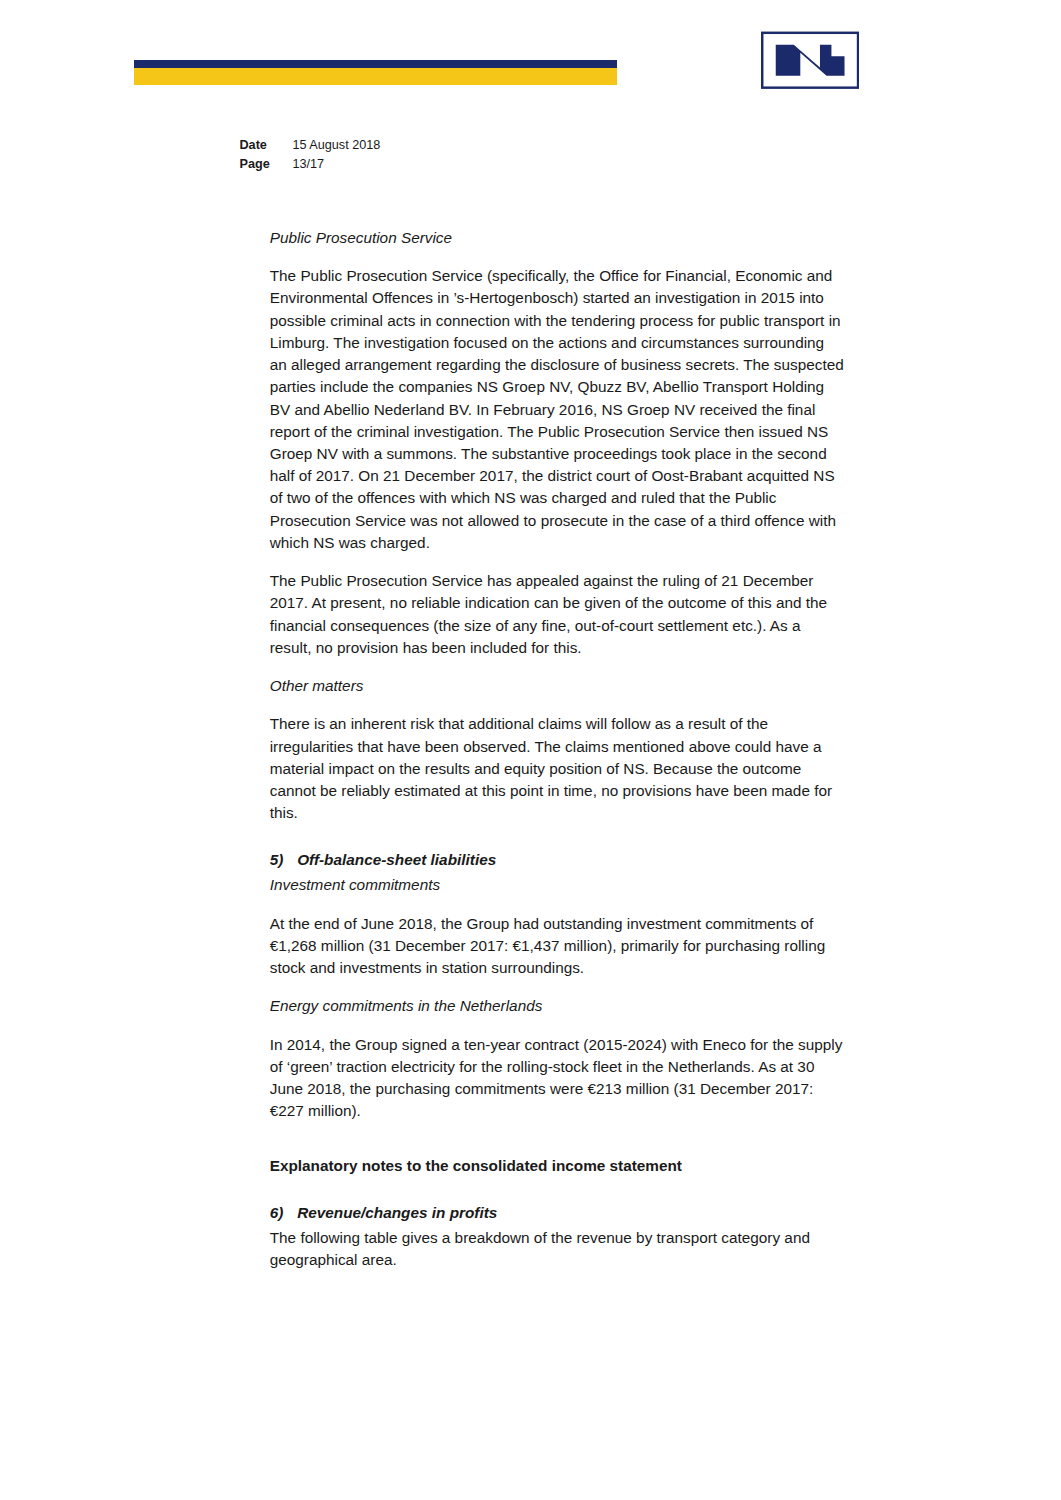Date 15 August 2018
Page 13/17
Public Prosecution Service
The Public Prosecution Service (specifically, the Office for Financial, Economic and Environmental Offences in ’s-Hertogenbosch) started an investigation in 2015 into possible criminal acts in connection with the tendering process for public transport in Limburg. The investigation focused on the actions and circumstances surrounding an alleged arrangement regarding the disclosure of business secrets. The suspected parties include the companies NS Groep NV, Qbuzz BV, Abellio Transport Holding BV and Abellio Nederland BV. In February 2016, NS Groep NV received the final report of the criminal investigation. The Public Prosecution Service then issued NS Groep NV with a summons. The substantive proceedings took place in the second half of 2017. On 21 December 2017, the district court of Oost-Brabant acquitted NS of two of the offences with which NS was charged and ruled that the Public Prosecution Service was not allowed to prosecute in the case of a third offence with which NS was charged.
The Public Prosecution Service has appealed against the ruling of 21 December 2017. At present, no reliable indication can be given of the outcome of this and the financial consequences (the size of any fine, out-of-court settlement etc.). As a result, no provision has been included for this.
Other matters
There is an inherent risk that additional claims will follow as a result of the irregularities that have been observed. The claims mentioned above could have a material impact on the results and equity position of NS. Because the outcome cannot be reliably estimated at this point in time, no provisions have been made for this.
5) Off-balance-sheet liabilities
Investment commitments
At the end of June 2018, the Group had outstanding investment commitments of €1,268 million (31 December 2017: €1,437 million), primarily for purchasing rolling stock and investments in station surroundings.
Energy commitments in the Netherlands
In 2014, the Group signed a ten-year contract (2015-2024) with Eneco for the supply of ‘green’ traction electricity for the rolling-stock fleet in the Netherlands. As at 30 June 2018, the purchasing commitments were €213 million (31 December 2017: €227 million).
Explanatory notes to the consolidated income statement
6) Revenue/changes in profits
The following table gives a breakdown of the revenue by transport category and geographical area.